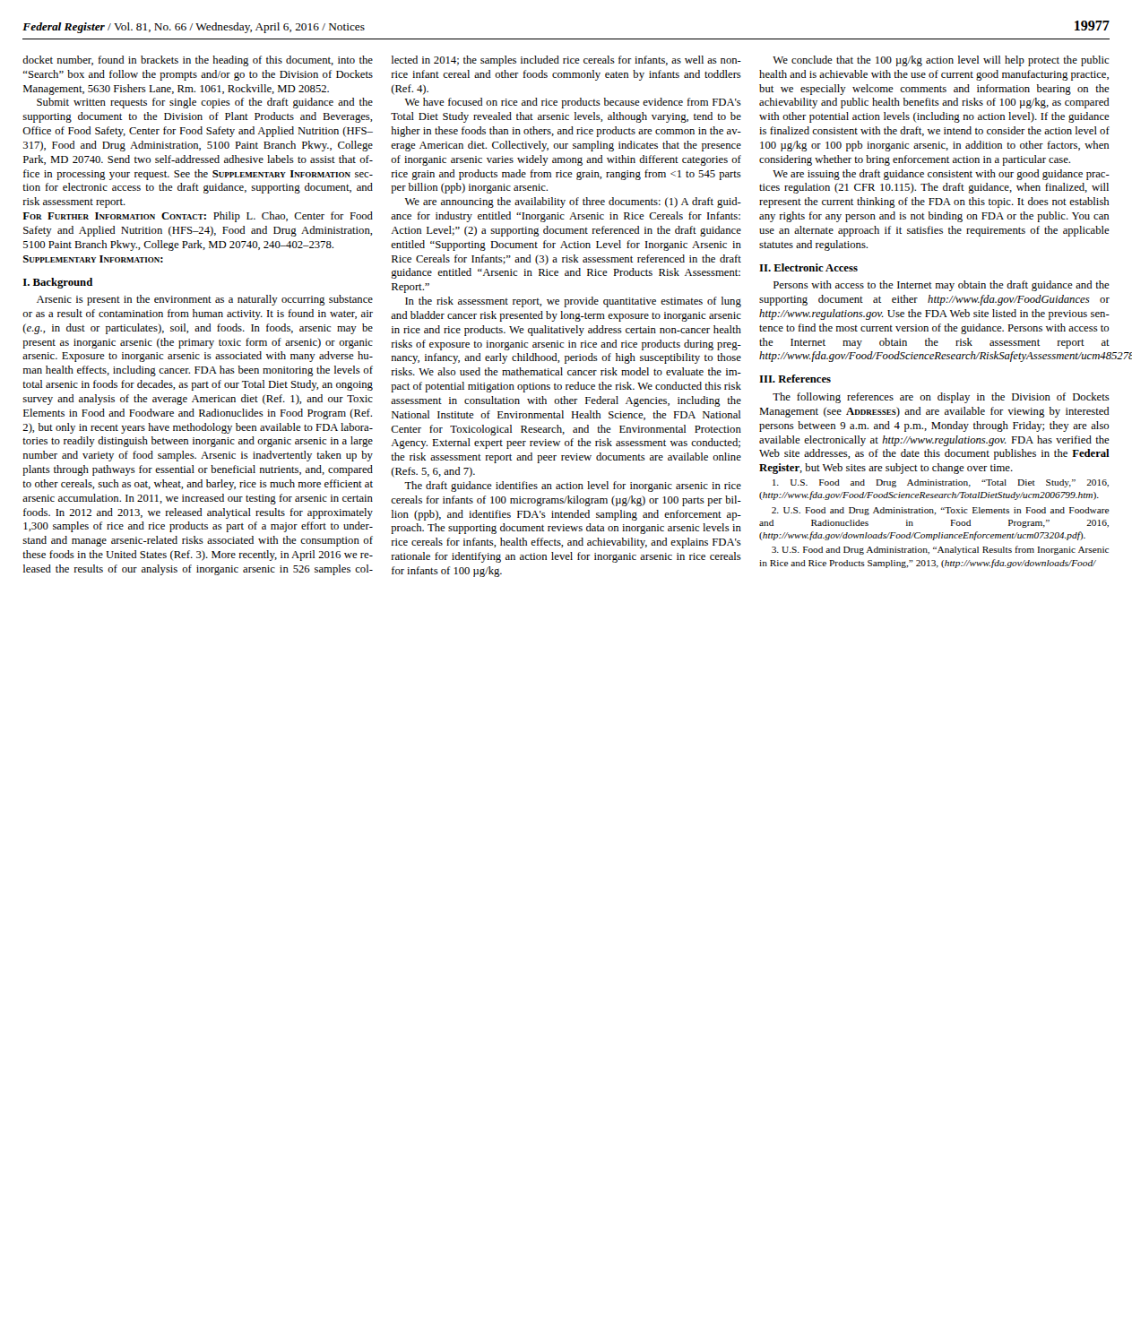Federal Register / Vol. 81, No. 66 / Wednesday, April 6, 2016 / Notices
19977
docket number, found in brackets in the heading of this document, into the “Search” box and follow the prompts and/or go to the Division of Dockets Management, 5630 Fishers Lane, Rm. 1061, Rockville, MD 20852.
Submit written requests for single copies of the draft guidance and the supporting document to the Division of Plant Products and Beverages, Office of Food Safety, Center for Food Safety and Applied Nutrition (HFS–317), Food and Drug Administration, 5100 Paint Branch Pkwy., College Park, MD 20740. Send two self-addressed adhesive labels to assist that office in processing your request. See the Supplementary Information section for electronic access to the draft guidance, supporting document, and risk assessment report.
For Further Information Contact: Philip L. Chao, Center for Food Safety and Applied Nutrition (HFS–24), Food and Drug Administration, 5100 Paint Branch Pkwy., College Park, MD 20740, 240–402–2378.
Supplementary Information:
I. Background
Arsenic is present in the environment as a naturally occurring substance or as a result of contamination from human activity. It is found in water, air (e.g., in dust or particulates), soil, and foods. In foods, arsenic may be present as inorganic arsenic (the primary toxic form of arsenic) or organic arsenic. Exposure to inorganic arsenic is associated with many adverse human health effects, including cancer. FDA has been monitoring the levels of total arsenic in foods for decades, as part of our Total Diet Study, an ongoing survey and analysis of the average American diet (Ref. 1), and our Toxic Elements in Food and Foodware and Radionuclides in Food Program (Ref. 2), but only in recent years have methodology been available to FDA laboratories to readily distinguish between inorganic and organic arsenic in a large number and variety of food samples. Arsenic is inadvertently taken up by plants through pathways for essential or beneficial nutrients, and, compared to other cereals, such as oat, wheat, and barley, rice is much more efficient at arsenic accumulation. In 2011, we increased our testing for arsenic in certain foods. In 2012 and 2013, we released analytical results for approximately 1,300 samples of rice and rice products as part of a major effort to understand and manage arsenic-related risks associated with the consumption of these foods in the United States (Ref. 3). More recently, in April 2016 we released the results of our analysis of inorganic arsenic in 526 samples collected in 2014; the samples included rice cereals for infants, as well as non-rice infant cereal and other foods commonly eaten by infants and toddlers (Ref. 4).
We have focused on rice and rice products because evidence from FDA's Total Diet Study revealed that arsenic levels, although varying, tend to be higher in these foods than in others, and rice products are common in the average American diet. Collectively, our sampling indicates that the presence of inorganic arsenic varies widely among and within different categories of rice grain and products made from rice grain, ranging from <1 to 545 parts per billion (ppb) inorganic arsenic.
We are announcing the availability of three documents: (1) A draft guidance for industry entitled “Inorganic Arsenic in Rice Cereals for Infants: Action Level;” (2) a supporting document referenced in the draft guidance entitled “Supporting Document for Action Level for Inorganic Arsenic in Rice Cereals for Infants;” and (3) a risk assessment referenced in the draft guidance entitled “Arsenic in Rice and Rice Products Risk Assessment: Report.”
In the risk assessment report, we provide quantitative estimates of lung and bladder cancer risk presented by long-term exposure to inorganic arsenic in rice and rice products. We qualitatively address certain non-cancer health risks of exposure to inorganic arsenic in rice and rice products during pregnancy, infancy, and early childhood, periods of high susceptibility to those risks. We also used the mathematical cancer risk model to evaluate the impact of potential mitigation options to reduce the risk. We conducted this risk assessment in consultation with other Federal Agencies, including the National Institute of Environmental Health Science, the FDA National Center for Toxicological Research, and the Environmental Protection Agency. External expert peer review of the risk assessment was conducted; the risk assessment report and peer review documents are available online (Refs. 5, 6, and 7).
The draft guidance identifies an action level for inorganic arsenic in rice cereals for infants of 100 micrograms/kilogram (µg/kg) or 100 parts per billion (ppb), and identifies FDA's intended sampling and enforcement approach. The supporting document reviews data on inorganic arsenic levels in rice cereals for infants, health effects, and achievability, and explains FDA's rationale for identifying an action level for inorganic arsenic in rice cereals for infants of 100 µg/kg.
We conclude that the 100 µg/kg action level will help protect the public health and is achievable with the use of current good manufacturing practice, but we especially welcome comments and information bearing on the achievability and public health benefits and risks of 100 µg/kg, as compared with other potential action levels (including no action level). If the guidance is finalized consistent with the draft, we intend to consider the action level of 100 µg/kg or 100 ppb inorganic arsenic, in addition to other factors, when considering whether to bring enforcement action in a particular case.
We are issuing the draft guidance consistent with our good guidance practices regulation (21 CFR 10.115). The draft guidance, when finalized, will represent the current thinking of the FDA on this topic. It does not establish any rights for any person and is not binding on FDA or the public. You can use an alternate approach if it satisfies the requirements of the applicable statutes and regulations.
II. Electronic Access
Persons with access to the Internet may obtain the draft guidance and the supporting document at either http://www.fda.gov/FoodGuidances or http://www.regulations.gov. Use the FDA Web site listed in the previous sentence to find the most current version of the guidance. Persons with access to the Internet may obtain the risk assessment report at http://www.fda.gov/Food/FoodScienceResearch/RiskSafetyAssessment/ucm485278.htm.
III. References
The following references are on display in the Division of Dockets Management (see Addresses) and are available for viewing by interested persons between 9 a.m. and 4 p.m., Monday through Friday; they are also available electronically at http://www.regulations.gov. FDA has verified the Web site addresses, as of the date this document publishes in the Federal Register, but Web sites are subject to change over time.
1. U.S. Food and Drug Administration, “Total Diet Study,” 2016, (http://www.fda.gov/Food/FoodScienceResearch/TotalDietStudy/ucm2006799.htm).
2. U.S. Food and Drug Administration, “Toxic Elements in Food and Foodware and Radionuclides in Food Program,” 2016, (http://www.fda.gov/downloads/Food/ComplianceEnforcement/ucm073204.pdf).
3. U.S. Food and Drug Administration, “Analytical Results from Inorganic Arsenic in Rice and Rice Products Sampling,” 2013, (http://www.fda.gov/downloads/Food/